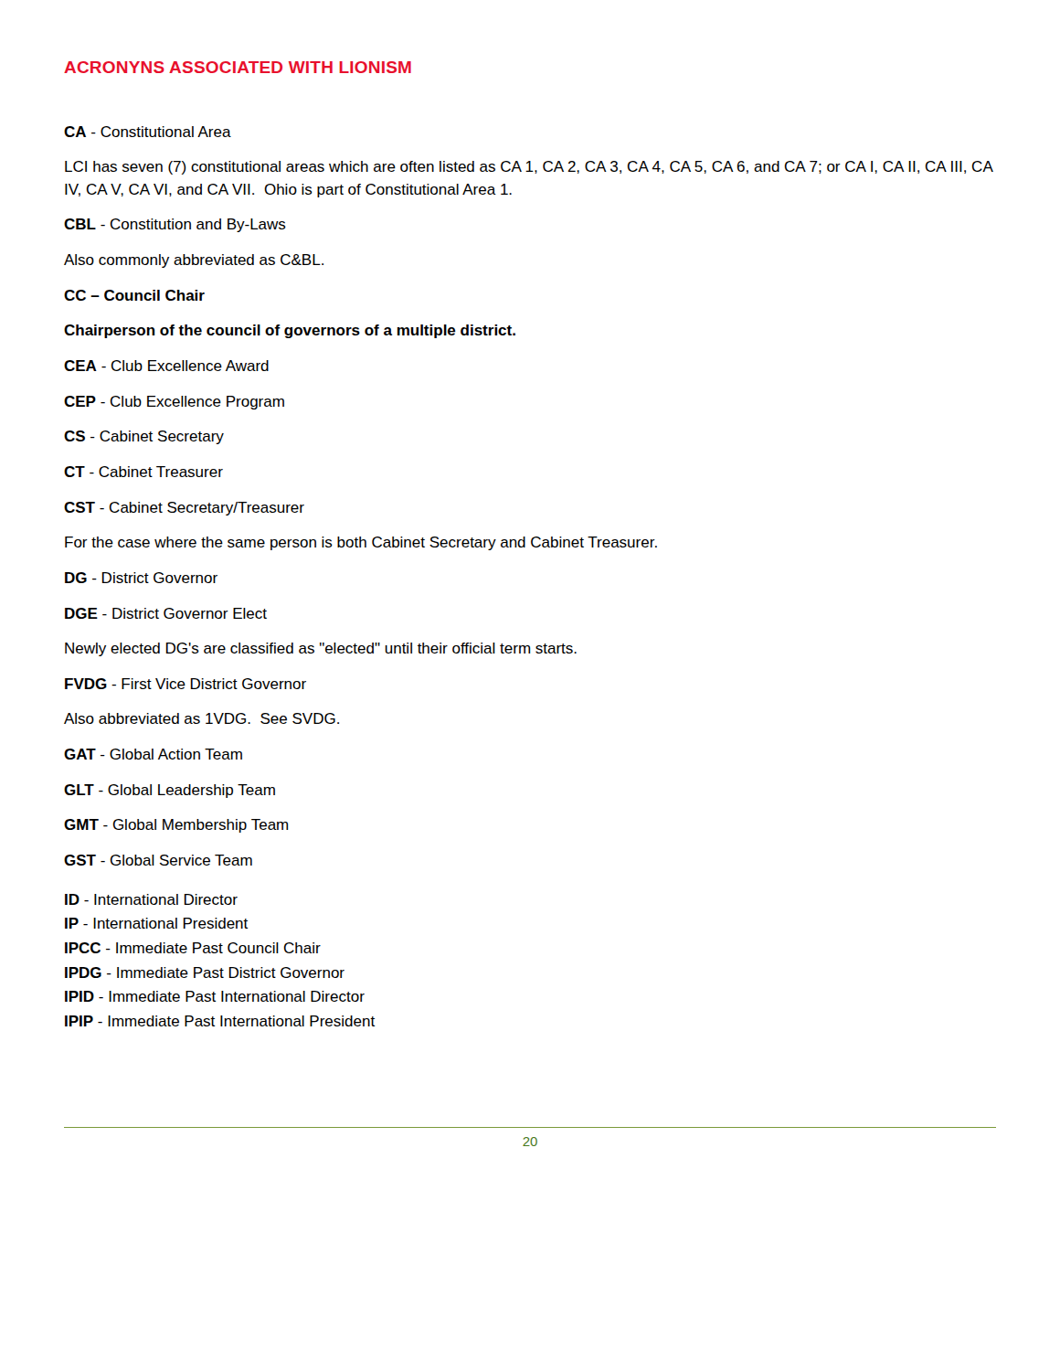ACRONYNS ASSOCIATED WITH LIONISM
CA - Constitutional Area
LCI has seven (7) constitutional areas which are often listed as CA 1, CA 2, CA 3, CA 4, CA 5, CA 6, and CA 7; or CA I, CA II, CA III, CA IV, CA V, CA VI, and CA VII. Ohio is part of Constitutional Area 1.
CBL - Constitution and By-Laws
Also commonly abbreviated as C&BL.
CC – Council Chair
Chairperson of the council of governors of a multiple district.
CEA - Club Excellence Award
CEP - Club Excellence Program
CS - Cabinet Secretary
CT - Cabinet Treasurer
CST - Cabinet Secretary/Treasurer
For the case where the same person is both Cabinet Secretary and Cabinet Treasurer.
DG - District Governor
DGE - District Governor Elect
Newly elected DG's are classified as "elected" until their official term starts.
FVDG - First Vice District Governor
Also abbreviated as 1VDG. See SVDG.
GAT - Global Action Team
GLT - Global Leadership Team
GMT - Global Membership Team
GST - Global Service Team
ID - International Director
IP - International President
IPCC - Immediate Past Council Chair
IPDG - Immediate Past District Governor
IPID - Immediate Past International Director
IPIP - Immediate Past International President
20